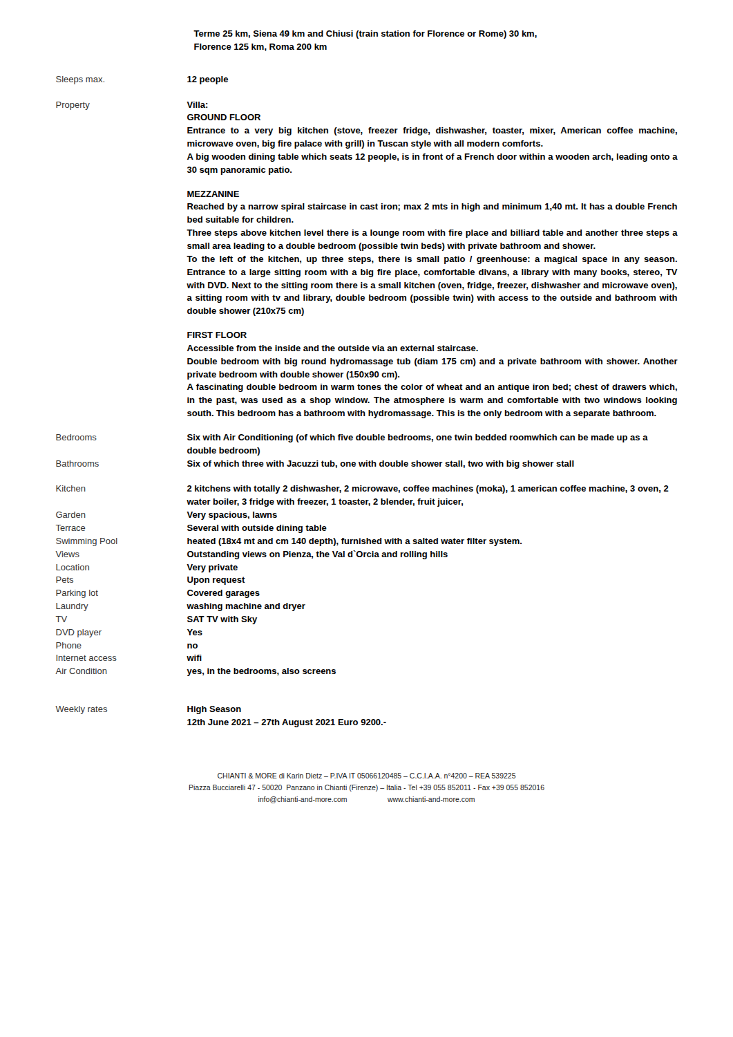Terme 25 km, Siena 49 km and Chiusi (train station for Florence or Rome) 30 km,
Florence 125 km, Roma 200 km
| Sleeps max. | 12 people |
| Property | Villa: GROUND FLOOR Entrance to a very big kitchen (stove, freezer fridge, dishwasher, toaster, mixer, American coffee machine, microwave oven, big fire palace with grill) in Tuscan style with all modern comforts. A big wooden dining table which seats 12 people, is in front of a French door within a wooden arch, leading onto a 30 sqm panoramic patio. MEZZANINE Reached by a narrow spiral staircase in cast iron; max 2 mts in high and minimum 1,40 mt. It has a double French bed suitable for children. Three steps above kitchen level there is a lounge room with fire place and billiard table and another three steps a small area leading to a double bedroom (possible twin beds) with private bathroom and shower. To the left of the kitchen, up three steps, there is small patio / greenhouse: a magical space in any season. Entrance to a large sitting room with a big fire place, comfortable divans, a library with many books, stereo, TV with DVD. Next to the sitting room there is a small kitchen (oven, fridge, freezer, dishwasher and microwave oven), a sitting room with tv and library, double bedroom (possible twin) with access to the outside and bathroom with double shower (210x75 cm) FIRST FLOOR Accessible from the inside and the outside via an external staircase. Double bedroom with big round hydromassage tub (diam 175 cm) and a private bathroom with shower. Another private bedroom with double shower (150x90 cm). A fascinating double bedroom in warm tones the color of wheat and an antique iron bed; chest of drawers which, in the past, was used as a shop window. The atmosphere is warm and comfortable with two windows looking south. This bedroom has a bathroom with hydromassage. This is the only bedroom with a separate bathroom. |
| Bedrooms | Six with Air Conditioning (of which five double bedrooms, one twin bedded roomwhich can be made up as a double bedroom) |
| Bathrooms | Six of which three with Jacuzzi tub, one with double shower stall, two with big shower stall |
| Kitchen | 2 kitchens with totally 2 dishwasher, 2 microwave, coffee machines (moka), 1 american coffee machine, 3 oven, 2 water boiler, 3 fridge with freezer, 1 toaster, 2 blender, fruit juicer, |
| Garden | Very spacious, lawns |
| Terrace | Several with outside dining table |
| Swimming Pool | heated (18x4 mt and cm 140 depth), furnished with a salted water filter system. |
| Views | Outstanding views on Pienza, the Val d`Orcia and rolling hills |
| Location | Very private |
| Pets | Upon request |
| Parking lot | Covered garages |
| Laundry | washing machine and dryer |
| TV | SAT TV with Sky |
| DVD player | Yes |
| Phone | no |
| Internet access | wifi |
| Air Condition | yes, in the bedrooms, also screens |
| Weekly rates | High Season 12th June 2021 – 27th August 2021 Euro 9200.- |
CHIANTI & MORE di Karin Dietz – P.IVA IT 05066120485 – C.C.I.A.A. n°4200 – REA 539225
Piazza Bucciarelli 47 - 50020 Panzano in Chianti (Firenze) – Italia - Tel +39 055 852011 - Fax +39 055 852016
info@chianti-and-more.com www.chianti-and-more.com